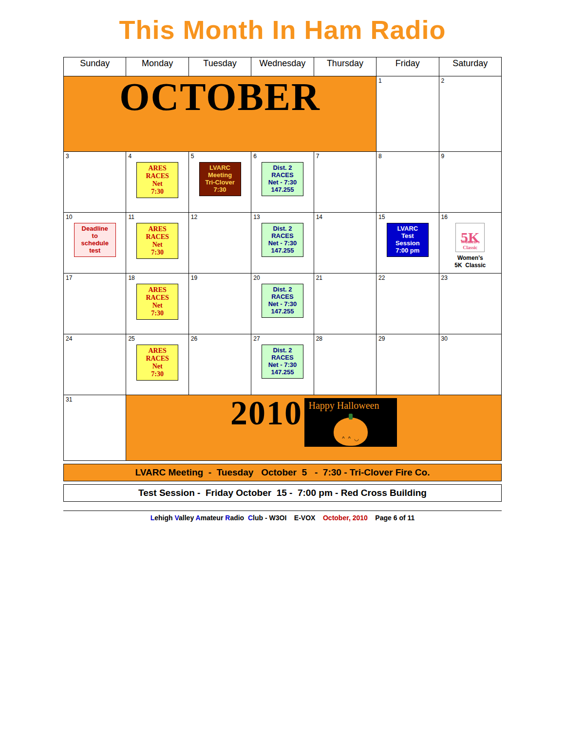This Month In Ham Radio
| Sunday | Monday | Tuesday | Wednesday | Thursday | Friday | Saturday |
| --- | --- | --- | --- | --- | --- | --- |
| OCTOBER | 1 | 2 |
| 3 | 4 ARES RACES Net 7:30 | 5 LVARC Meeting Tri-Clover 7:30 | 6 Dist. 2 RACES Net - 7:30 147.255 | 7 | 8 | 9 |
| 10 Deadline to schedule test | 11 ARES RACES Net 7:30 | 12 | 13 Dist. 2 RACES Net - 7:30 147.255 | 14 | 15 LVARC Test Session 7:00 pm | 16 5K Women's Classic Women’s 5K Classic |
| 17 | 18 ARES RACES Net 7:30 | 19 | 20 Dist. 2 RACES Net - 7:30 147.255 | 21 | 22 | 23 |
| 24 | 25 ARES RACES Net 7:30 | 26 | 27 Dist. 2 RACES Net - 7:30 147.255 | 28 | 29 | 30 |
| 31 | 2010 Happy Halloween ^ ^ ◡ |
LVARC Meeting - Tuesday October 5 - 7:30 - Tri-Clover Fire Co.
Test Session - Friday October 15 - 7:00 pm - Red Cross Building
Lehigh Valley Amateur Radio Club - W3OI E-VOX October, 2010 Page 6 of 11